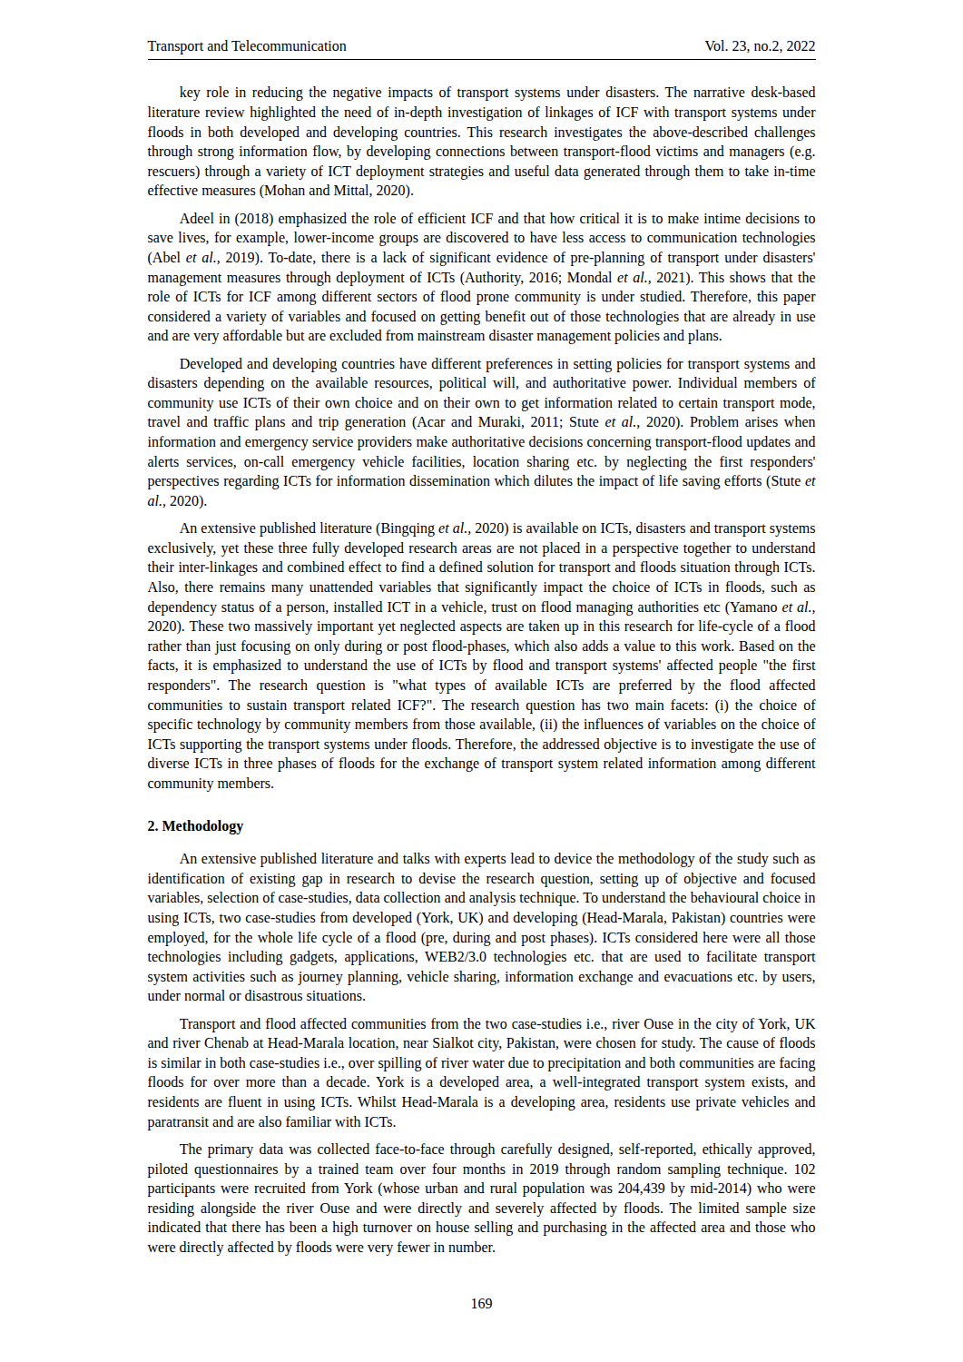Transport and Telecommunication
Vol. 23, no.2, 2022
key role in reducing the negative impacts of transport systems under disasters. The narrative desk-based literature review highlighted the need of in-depth investigation of linkages of ICF with transport systems under floods in both developed and developing countries. This research investigates the above-described challenges through strong information flow, by developing connections between transport-flood victims and managers (e.g. rescuers) through a variety of ICT deployment strategies and useful data generated through them to take in-time effective measures (Mohan and Mittal, 2020).
Adeel in (2018) emphasized the role of efficient ICF and that how critical it is to make intime decisions to save lives, for example, lower-income groups are discovered to have less access to communication technologies (Abel et al., 2019). To-date, there is a lack of significant evidence of pre-planning of transport under disasters' management measures through deployment of ICTs (Authority, 2016; Mondal et al., 2021). This shows that the role of ICTs for ICF among different sectors of flood prone community is under studied. Therefore, this paper considered a variety of variables and focused on getting benefit out of those technologies that are already in use and are very affordable but are excluded from mainstream disaster management policies and plans.
Developed and developing countries have different preferences in setting policies for transport systems and disasters depending on the available resources, political will, and authoritative power. Individual members of community use ICTs of their own choice and on their own to get information related to certain transport mode, travel and traffic plans and trip generation (Acar and Muraki, 2011; Stute et al., 2020). Problem arises when information and emergency service providers make authoritative decisions concerning transport-flood updates and alerts services, on-call emergency vehicle facilities, location sharing etc. by neglecting the first responders' perspectives regarding ICTs for information dissemination which dilutes the impact of life saving efforts (Stute et al., 2020).
An extensive published literature (Bingqing et al., 2020) is available on ICTs, disasters and transport systems exclusively, yet these three fully developed research areas are not placed in a perspective together to understand their inter-linkages and combined effect to find a defined solution for transport and floods situation through ICTs. Also, there remains many unattended variables that significantly impact the choice of ICTs in floods, such as dependency status of a person, installed ICT in a vehicle, trust on flood managing authorities etc (Yamano et al., 2020). These two massively important yet neglected aspects are taken up in this research for life-cycle of a flood rather than just focusing on only during or post flood-phases, which also adds a value to this work. Based on the facts, it is emphasized to understand the use of ICTs by flood and transport systems' affected people "the first responders". The research question is "what types of available ICTs are preferred by the flood affected communities to sustain transport related ICF?". The research question has two main facets: (i) the choice of specific technology by community members from those available, (ii) the influences of variables on the choice of ICTs supporting the transport systems under floods. Therefore, the addressed objective is to investigate the use of diverse ICTs in three phases of floods for the exchange of transport system related information among different community members.
2. Methodology
An extensive published literature and talks with experts lead to device the methodology of the study such as identification of existing gap in research to devise the research question, setting up of objective and focused variables, selection of case-studies, data collection and analysis technique. To understand the behavioural choice in using ICTs, two case-studies from developed (York, UK) and developing (Head-Marala, Pakistan) countries were employed, for the whole life cycle of a flood (pre, during and post phases). ICTs considered here were all those technologies including gadgets, applications, WEB2/3.0 technologies etc. that are used to facilitate transport system activities such as journey planning, vehicle sharing, information exchange and evacuations etc. by users, under normal or disastrous situations.
Transport and flood affected communities from the two case-studies i.e., river Ouse in the city of York, UK and river Chenab at Head-Marala location, near Sialkot city, Pakistan, were chosen for study. The cause of floods is similar in both case-studies i.e., over spilling of river water due to precipitation and both communities are facing floods for over more than a decade. York is a developed area, a well-integrated transport system exists, and residents are fluent in using ICTs. Whilst Head-Marala is a developing area, residents use private vehicles and paratransit and are also familiar with ICTs.
The primary data was collected face-to-face through carefully designed, self-reported, ethically approved, piloted questionnaires by a trained team over four months in 2019 through random sampling technique. 102 participants were recruited from York (whose urban and rural population was 204,439 by mid-2014) who were residing alongside the river Ouse and were directly and severely affected by floods. The limited sample size indicated that there has been a high turnover on house selling and purchasing in the affected area and those who were directly affected by floods were very fewer in number.
169